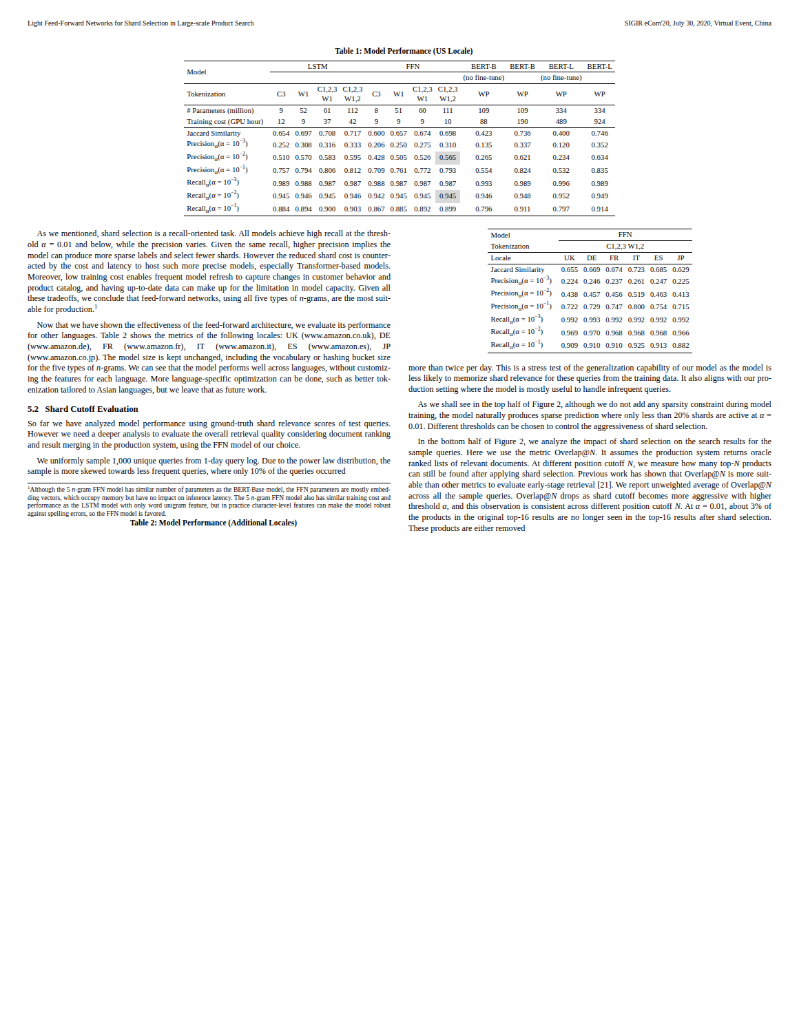Light Feed-Forward Networks for Shard Selection in Large-scale Product Search
SIGIR eCom'20, July 30, 2020, Virtual Event, China
Table 1: Model Performance (US Locale)
| Model | LSTM | FFN | BERT-B | BERT-B | BERT-L | BERT-L |
| | | (no fine-tune) | | (no fine-tune) | |
| Tokenization | C3 | W1 | C1,2,3 W1 | C1,2,3 W1,2 | C3 | W1 | C1,2,3 W1 | C1,2,3 W1,2 | WP | WP | WP | WP |
| # Parameters (million) | 9 | 52 | 61 | 112 | 8 | 51 | 60 | 111 | 109 | 109 | 334 | 334 |
| Training cost (GPU hour) | 12 | 9 | 37 | 42 | 9 | 9 | 9 | 10 | 88 | 190 | 489 | 924 |
| Jaccard Similarity | 0.654 | 0.697 | 0.708 | 0.717 | 0.600 | 0.657 | 0.674 | 0.698 | 0.423 | 0.736 | 0.400 | 0.746 |
| Precision α (α = 10 −3 ) | 0.252 | 0.308 | 0.316 | 0.333 | 0.206 | 0.250 | 0.275 | 0.310 | 0.135 | 0.337 | 0.120 | 0.352 |
| Precision α (α = 10 −2 ) | 0.510 | 0.570 | 0.583 | 0.595 | 0.428 | 0.505 | 0.526 | 0.565 | 0.265 | 0.621 | 0.234 | 0.634 |
| Precision α (α = 10 −1 ) | 0.757 | 0.794 | 0.806 | 0.812 | 0.709 | 0.761 | 0.772 | 0.793 | 0.554 | 0.824 | 0.532 | 0.835 |
| Recall α (α = 10 −3 ) | 0.989 | 0.988 | 0.987 | 0.987 | 0.988 | 0.987 | 0.987 | 0.987 | 0.993 | 0.989 | 0.996 | 0.989 |
| Recall α (α = 10 −2 ) | 0.945 | 0.946 | 0.945 | 0.946 | 0.942 | 0.945 | 0.945 | 0.945 | 0.946 | 0.948 | 0.952 | 0.949 |
| Recall α (α = 10 −1 ) | 0.884 | 0.894 | 0.900 | 0.903 | 0.867 | 0.885 | 0.892 | 0.899 | 0.796 | 0.911 | 0.797 | 0.914 |
As we mentioned, shard selection is a recall-oriented task. All models achieve high recall at the threshold α = 0.01 and below, while the precision varies. Given the same recall, higher precision implies the model can produce more sparse labels and select fewer shards. However the reduced shard cost is counteracted by the cost and latency to host such more precise models, especially Transformer-based models. Moreover, low training cost enables frequent model refresh to capture changes in customer behavior and product catalog, and having up-to-date data can make up for the limitation in model capacity. Given all these tradeoffs, we conclude that feed-forward networks, using all five types of n-grams, are the most suitable for production.1
Now that we have shown the effectiveness of the feed-forward architecture, we evaluate its performance for other languages. Table 2 shows the metrics of the following locales: UK (www.amazon.co.uk), DE (www.amazon.de), FR (www.amazon.fr), IT (www.amazon.it), ES (www.amazon.es), JP (www.amazon.co.jp). The model size is kept unchanged, including the vocabulary or hashing bucket size for the five types of n-grams. We can see that the model performs well across languages, without customizing the features for each language. More language-specific optimization can be done, such as better tokenization tailored to Asian languages, but we leave that as future work.
5.2 Shard Cutoff Evaluation
So far we have analyzed model performance using ground-truth shard relevance scores of test queries. However we need a deeper analysis to evaluate the overall retrieval quality considering document ranking and result merging in the production system, using the FFN model of our choice.
We uniformly sample 1,000 unique queries from 1-day query log. Due to the power law distribution, the sample is more skewed towards less frequent queries, where only 10% of the queries occurred
1Although the 5 n-gram FFN model has similar number of parameters as the BERT-Base model, the FFN parameters are mostly embedding vectors, which occupy memory but have no impact on inference latency. The 5 n-gram FFN model also has similar training cost and performance as the LSTM model with only word unigram feature, but in practice character-level features can make the model robust against spelling errors, so the FFN model is favored.
Table 2: Model Performance (Additional Locales)
| Model | FFN |
| Tokenization | C1,2,3 W1,2 |
| Locale | UK | DE | FR | IT | ES | JP |
| Jaccard Similarity | 0.655 | 0.669 | 0.674 | 0.723 | 0.685 | 0.629 |
| Precision α (α = 10 −3 ) | 0.224 | 0.246 | 0.237 | 0.261 | 0.247 | 0.225 |
| Precision α (α = 10 −2 ) | 0.438 | 0.457 | 0.456 | 0.519 | 0.463 | 0.413 |
| Precision α (α = 10 −1 ) | 0.722 | 0.729 | 0.747 | 0.800 | 0.754 | 0.715 |
| Recall α (α = 10 −3 ) | 0.992 | 0.993 | 0.992 | 0.992 | 0.992 | 0.992 |
| Recall α (α = 10 −2 ) | 0.969 | 0.970 | 0.968 | 0.968 | 0.968 | 0.966 |
| Recall α (α = 10 −1 ) | 0.909 | 0.910 | 0.910 | 0.925 | 0.913 | 0.882 |
more than twice per day. This is a stress test of the generalization capability of our model as the model is less likely to memorize shard relevance for these queries from the training data. It also aligns with our production setting where the model is mostly useful to handle infrequent queries.
As we shall see in the top half of Figure 2, although we do not add any sparsity constraint during model training, the model naturally produces sparse prediction where only less than 20% shards are active at α = 0.01. Different thresholds can be chosen to control the aggressiveness of shard selection.
In the bottom half of Figure 2, we analyze the impact of shard selection on the search results for the sample queries. Here we use the metric Overlap@N. It assumes the production system returns oracle ranked lists of relevant documents. At different position cutoff N, we measure how many top-N products can still be found after applying shard selection. Previous work has shown that Overlap@N is more suitable than other metrics to evaluate early-stage retrieval [21]. We report unweighted average of Overlap@N across all the sample queries. Overlap@N drops as shard cutoff becomes more aggressive with higher threshold α, and this observation is consistent across different position cutoff N. At α = 0.01, about 3% of the products in the original top-16 results are no longer seen in the top-16 results after shard selection. These products are either removed